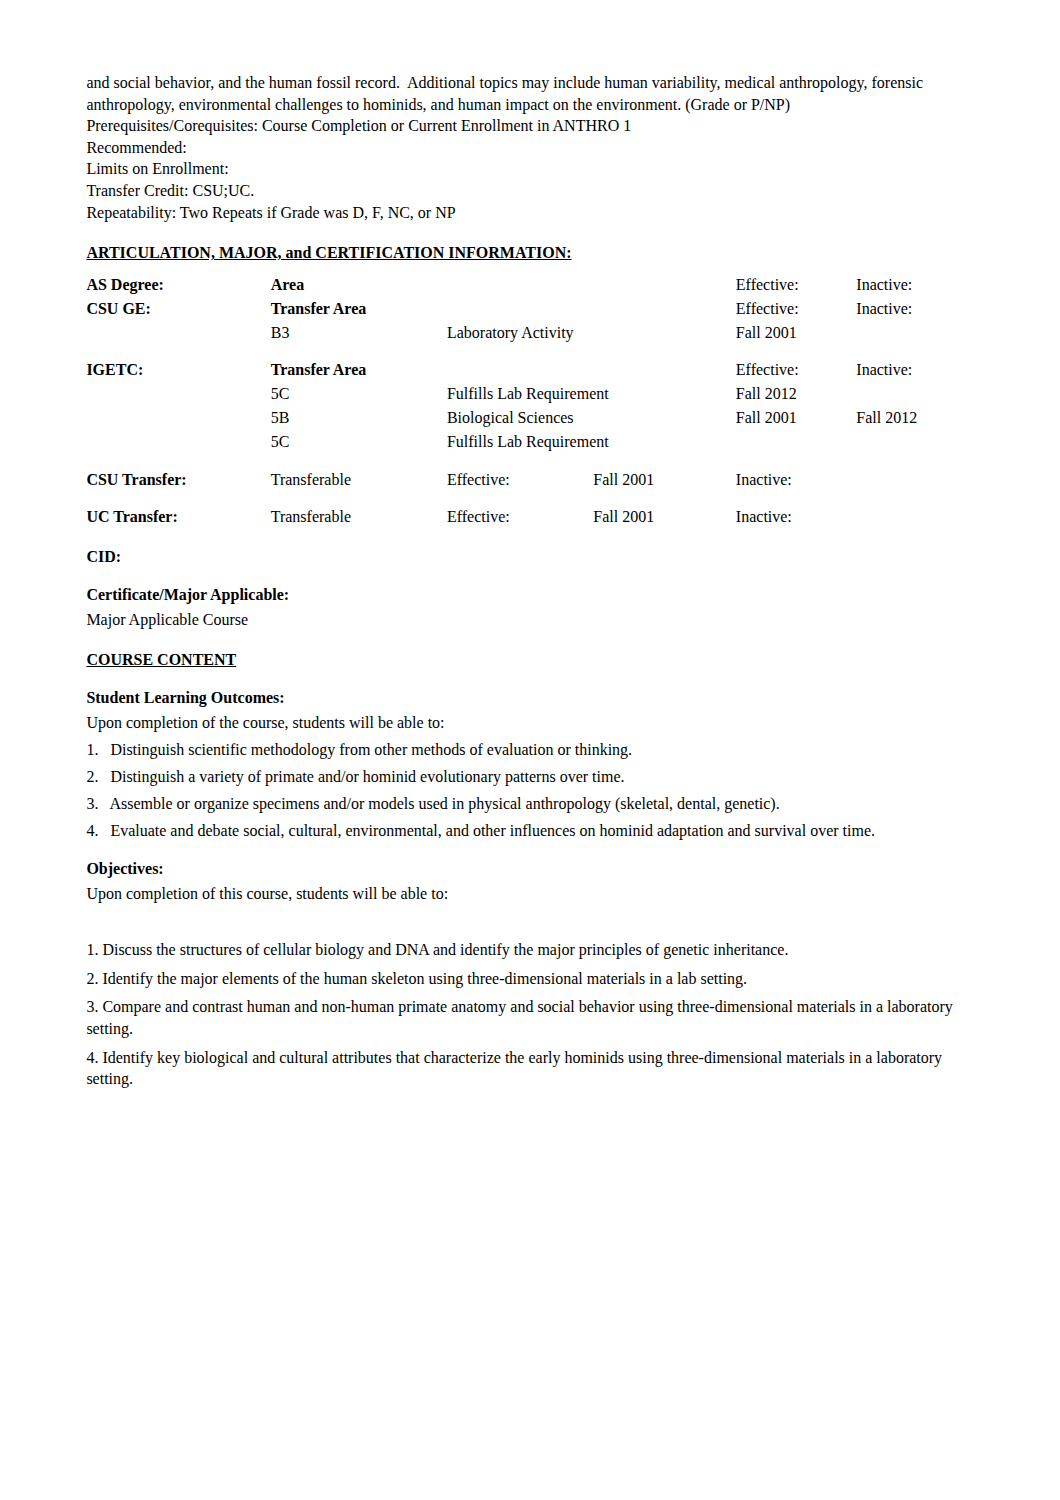and social behavior, and the human fossil record. Additional topics may include human variability, medical anthropology, forensic anthropology, environmental challenges to hominids, and human impact on the environment. (Grade or P/NP)
Prerequisites/Corequisites: Course Completion or Current Enrollment in ANTHRO 1
Recommended:
Limits on Enrollment:
Transfer Credit: CSU;UC.
Repeatability: Two Repeats if Grade was D, F, NC, or NP
ARTICULATION, MAJOR, and CERTIFICATION INFORMATION:
| AS Degree: | Area | | | Effective: | Inactive: |
| CSU GE: | Transfer Area | | | Effective: | Inactive: |
| | B3 | Laboratory Activity | Fall 2001 | |
| IGETC: | Transfer Area | | | Effective: | Inactive: |
| | 5C | Fulfills Lab Requirement | Fall 2012 | |
| | 5B | Biological Sciences | Fall 2001 | Fall 2012 |
| | 5C | Fulfills Lab Requirement | | |
| CSU Transfer: | Transferable | Effective: | Fall 2001 | Inactive: | |
| UC Transfer: | Transferable | Effective: | Fall 2001 | Inactive: | |
CID:
Certificate/Major Applicable:
Major Applicable Course
COURSE CONTENT
Student Learning Outcomes:
Upon completion of the course, students will be able to:
1. Distinguish scientific methodology from other methods of evaluation or thinking.
2. Distinguish a variety of primate and/or hominid evolutionary patterns over time.
3. Assemble or organize specimens and/or models used in physical anthropology (skeletal, dental, genetic).
4. Evaluate and debate social, cultural, environmental, and other influences on hominid adaptation and survival over time.
Objectives:
Upon completion of this course, students will be able to:
1. Discuss the structures of cellular biology and DNA and identify the major principles of genetic inheritance.
2. Identify the major elements of the human skeleton using three-dimensional materials in a lab setting.
3. Compare and contrast human and non-human primate anatomy and social behavior using three-dimensional materials in a laboratory setting.
4. Identify key biological and cultural attributes that characterize the early hominids using three-dimensional materials in a laboratory setting.